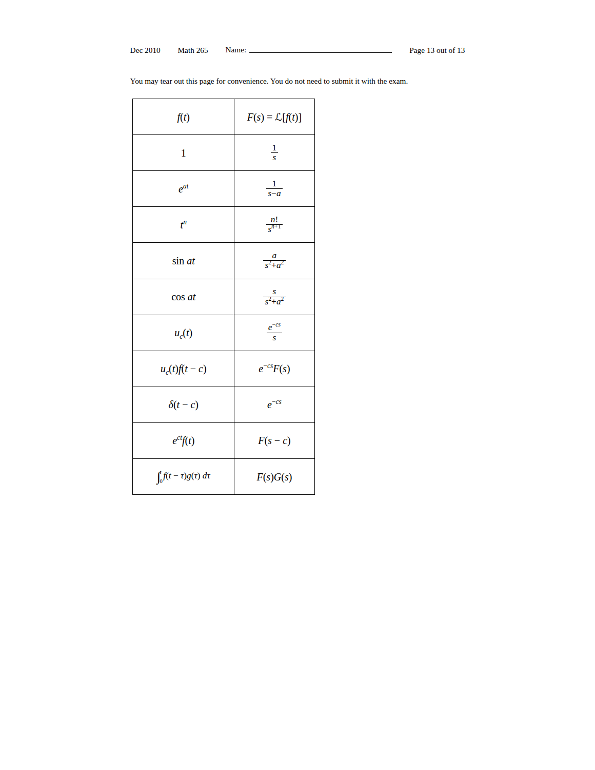Dec 2010 Math 265 Name:
Page 13 out of 13
You may tear out this page for convenience. You do not need to submit it with the exam.
| f ( t ) | F ( s ) = ℒ [ f ( t )] |
| 1 | 1 s |
| e at | 1 s − a |
| t n | n ! s n +1 |
| sin at | a s 2 + a 2 |
| cos at | s s 2 + a 2 |
| u c ( t ) | e − cs s |
| u c ( t ) f ( t − c ) | e − cs F ( s ) |
| δ ( t − c ) | e − cs |
| e ct f ( t ) | F ( s − c ) |
| ∫ t 0 f ( t − τ ) g ( τ ) dτ | F ( s ) G ( s ) |